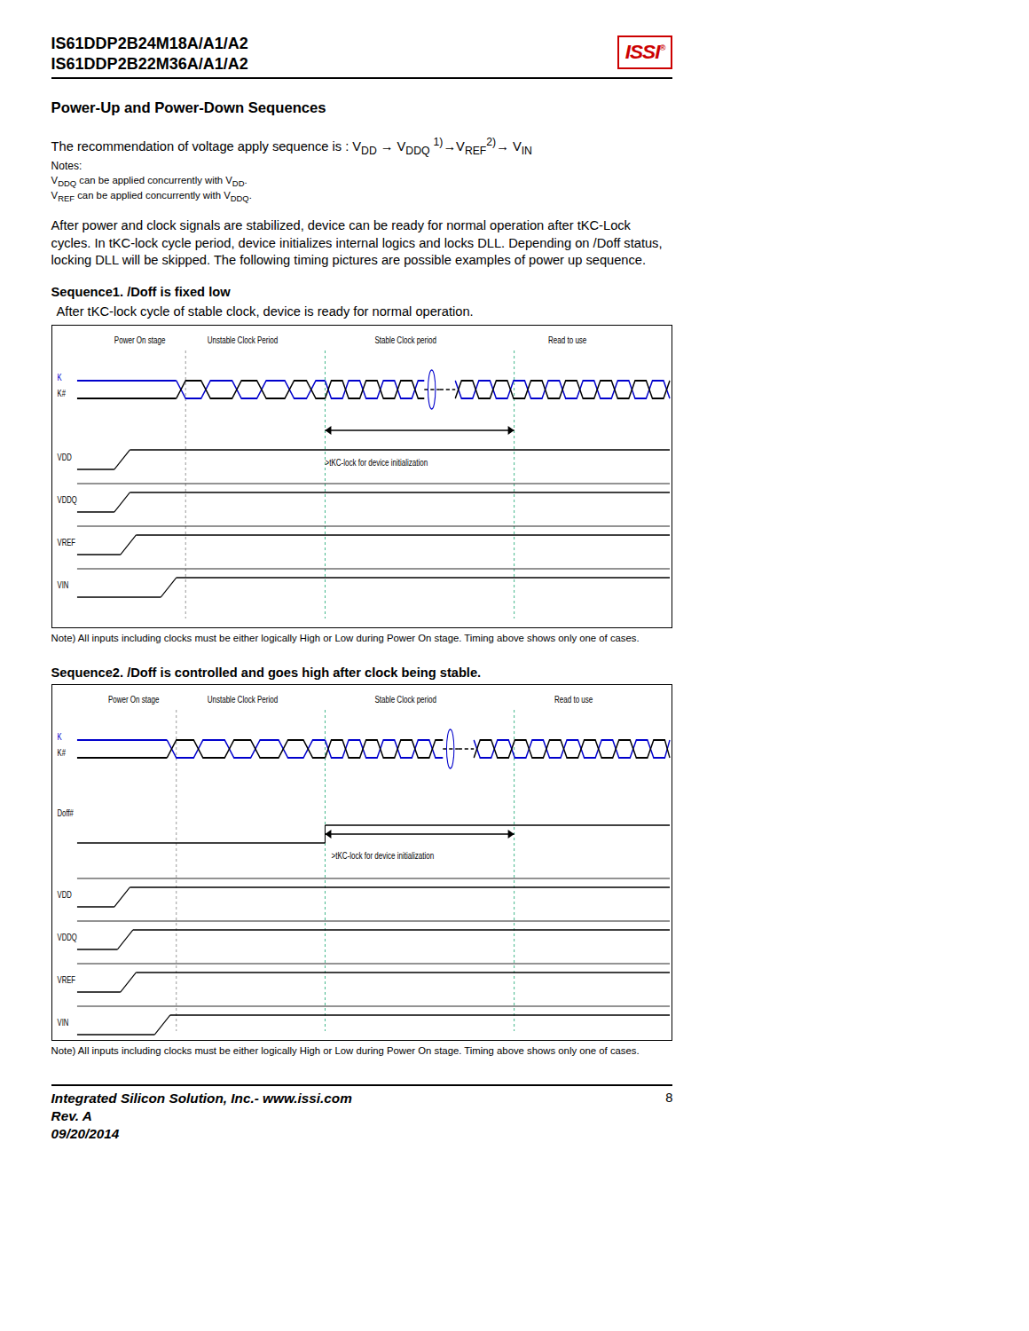IS61DDP2B24M18A/A1/A2
IS61DDP2B22M36A/A1/A2
ISSI®
Power-Up and Power-Down Sequences
The recommendation of voltage apply sequence is : VDD → VDDQ 1)→VREF2)→ VIN
Notes:
VDDQ can be applied concurrently with VDD.
VREF can be applied concurrently with VDDQ.
After power and clock signals are stabilized, device can be ready for normal operation after tKC-Lock cycles. In tKC-lock cycle period, device initializes internal logics and locks DLL. Depending on /Doff status, locking DLL will be skipped. The following timing pictures are possible examples of power up sequence.
Sequence1. /Doff is fixed low
After tKC-lock cycle of stable clock, device is ready for normal operation.
Power On stage Unstable Clock Period Stable Clock period Read to use K K# VDD >tKC-lock for device initialization VDDQ VREF VIN
Note) All inputs including clocks must be either logically High or Low during Power On stage. Timing above shows only one of cases.
Sequence2. /Doff is controlled and goes high after clock being stable.
Power On stage Unstable Clock Period Stable Clock period Read to use K K# Doff# >tKC-lock for device initialization VDD VDDQ VREF VIN
Note) All inputs including clocks must be either logically High or Low during Power On stage. Timing above shows only one of cases.
Integrated Silicon Solution, Inc.- www.issi.com
Rev. A
09/20/2014
8